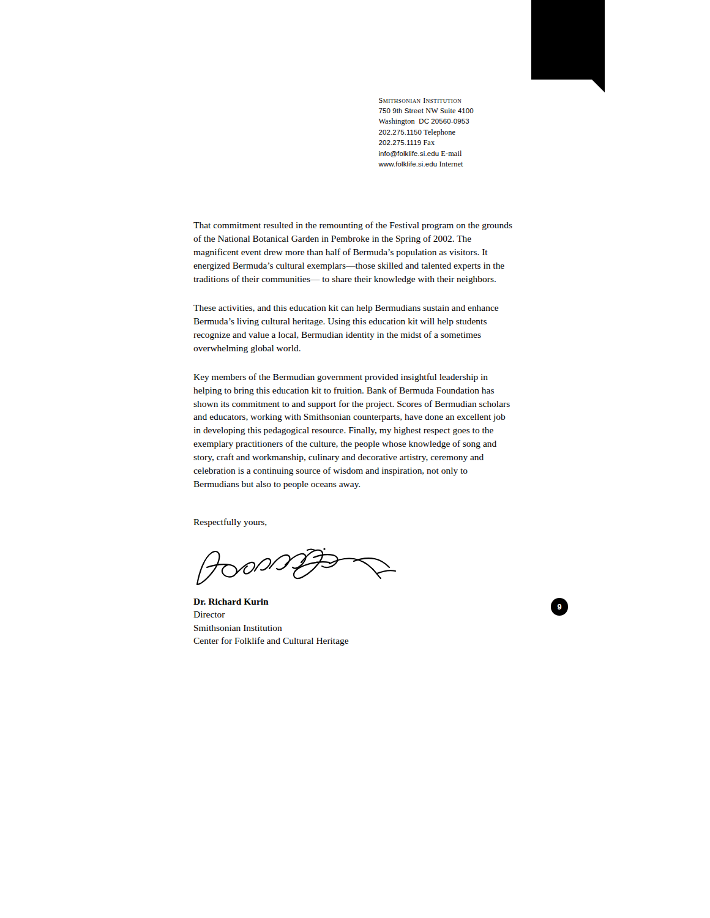Smithsonian Institution
750 9th Street NW Suite 4100
Washington DC 20560-0953
202.275.1150 Telephone
202.275.1119 Fax
info@folklife.si.edu E-mail
www.folklife.si.edu Internet
That commitment resulted in the remounting of the Festival program on the grounds of the National Botanical Garden in Pembroke in the Spring of 2002. The magnificent event drew more than half of Bermuda’s population as visitors. It energized Bermuda’s cultural exemplars—those skilled and talented experts in the traditions of their communities— to share their knowledge with their neighbors.
These activities, and this education kit can help Bermudians sustain and enhance Bermuda’s living cultural heritage. Using this education kit will help students recognize and value a local, Bermudian identity in the midst of a sometimes overwhelming global world.
Key members of the Bermudian government provided insightful leadership in helping to bring this education kit to fruition. Bank of Bermuda Foundation has shown its commitment to and support for the project. Scores of Bermudian scholars and educators, working with Smithsonian counterparts, have done an excellent job in developing this pedagogical resource. Finally, my highest respect goes to the exemplary practitioners of the culture, the people whose knowledge of song and story, craft and workmanship, culinary and decorative artistry, ceremony and celebration is a continuing source of wisdom and inspiration, not only to Bermudians but also to people oceans away.
Respectfully yours,
Dr. Richard Kurin
Director
Smithsonian Institution
Center for Folklife and Cultural Heritage
Washington, D.C., USA
9